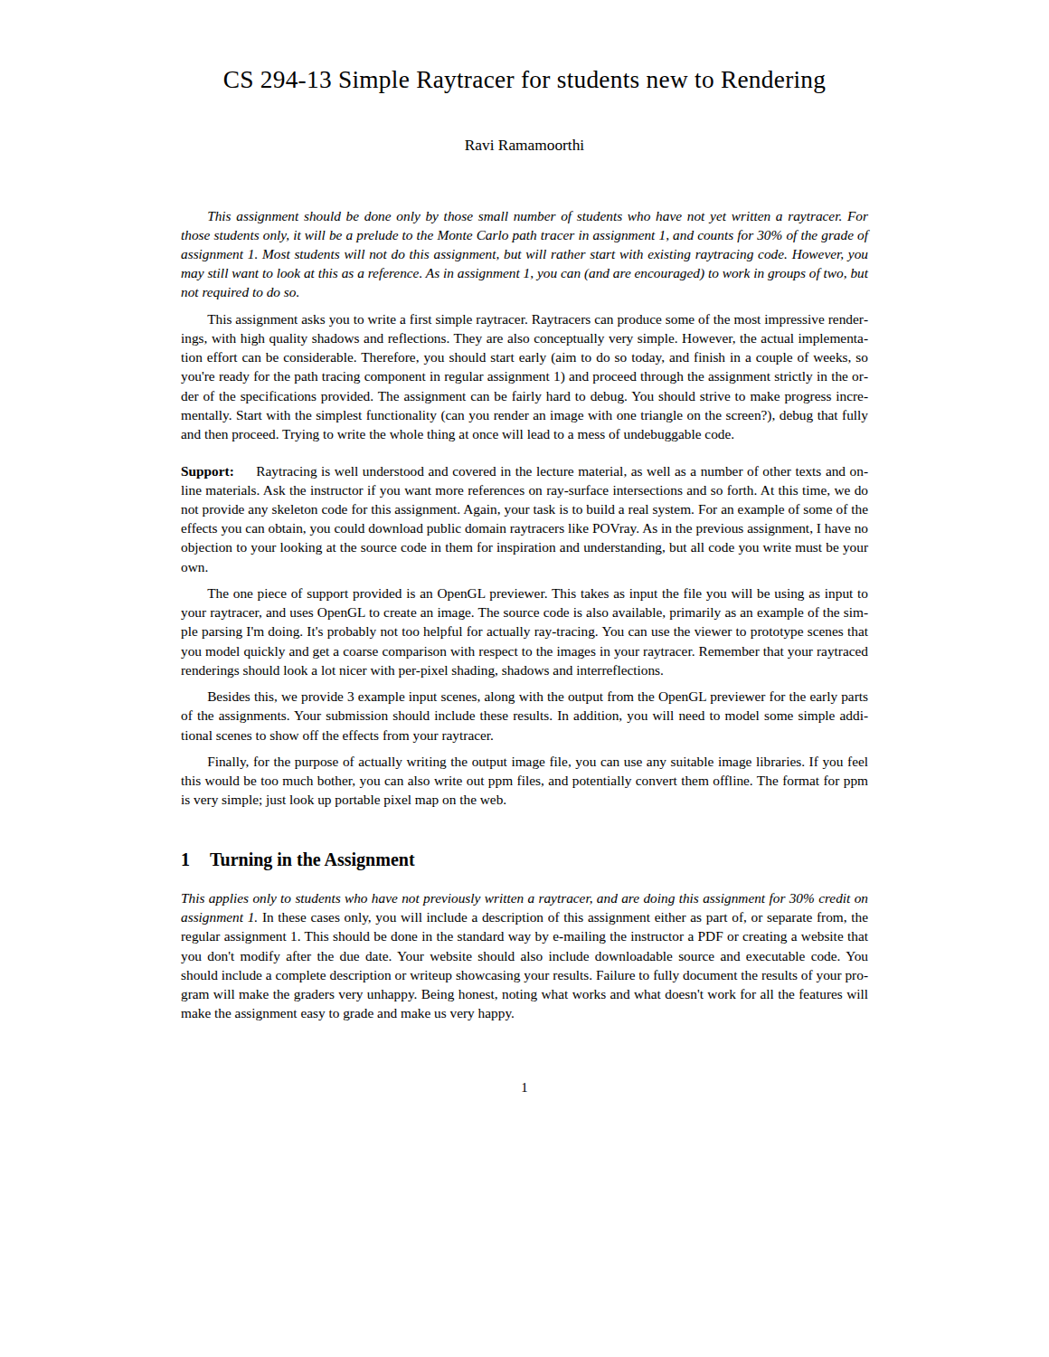CS 294-13 Simple Raytracer for students new to Rendering
Ravi Ramamoorthi
This assignment should be done only by those small number of students who have not yet written a raytracer. For those students only, it will be a prelude to the Monte Carlo path tracer in assignment 1, and counts for 30% of the grade of assignment 1. Most students will not do this assignment, but will rather start with existing raytracing code. However, you may still want to look at this as a reference. As in assignment 1, you can (and are encouraged) to work in groups of two, but not required to do so.
This assignment asks you to write a first simple raytracer. Raytracers can produce some of the most impressive renderings, with high quality shadows and reflections. They are also conceptually very simple. However, the actual implementation effort can be considerable. Therefore, you should start early (aim to do so today, and finish in a couple of weeks, so you're ready for the path tracing component in regular assignment 1) and proceed through the assignment strictly in the order of the specifications provided. The assignment can be fairly hard to debug. You should strive to make progress incrementally. Start with the simplest functionality (can you render an image with one triangle on the screen?), debug that fully and then proceed. Trying to write the whole thing at once will lead to a mess of undebuggable code.
Support: Raytracing is well understood and covered in the lecture material, as well as a number of other texts and online materials. Ask the instructor if you want more references on ray-surface intersections and so forth. At this time, we do not provide any skeleton code for this assignment. Again, your task is to build a real system. For an example of some of the effects you can obtain, you could download public domain raytracers like POVray. As in the previous assignment, I have no objection to your looking at the source code in them for inspiration and understanding, but all code you write must be your own.
The one piece of support provided is an OpenGL previewer. This takes as input the file you will be using as input to your raytracer, and uses OpenGL to create an image. The source code is also available, primarily as an example of the simple parsing I'm doing. It's probably not too helpful for actually ray-tracing. You can use the viewer to prototype scenes that you model quickly and get a coarse comparison with respect to the images in your raytracer. Remember that your raytraced renderings should look a lot nicer with per-pixel shading, shadows and interreflections.
Besides this, we provide 3 example input scenes, along with the output from the OpenGL previewer for the early parts of the assignments. Your submission should include these results. In addition, you will need to model some simple additional scenes to show off the effects from your raytracer.
Finally, for the purpose of actually writing the output image file, you can use any suitable image libraries. If you feel this would be too much bother, you can also write out ppm files, and potentially convert them offline. The format for ppm is very simple; just look up portable pixel map on the web.
1 Turning in the Assignment
This applies only to students who have not previously written a raytracer, and are doing this assignment for 30% credit on assignment 1. In these cases only, you will include a description of this assignment either as part of, or separate from, the regular assignment 1. This should be done in the standard way by e-mailing the instructor a PDF or creating a website that you don't modify after the due date. Your website should also include downloadable source and executable code. You should include a complete description or writeup showcasing your results. Failure to fully document the results of your program will make the graders very unhappy. Being honest, noting what works and what doesn't work for all the features will make the assignment easy to grade and make us very happy.
1